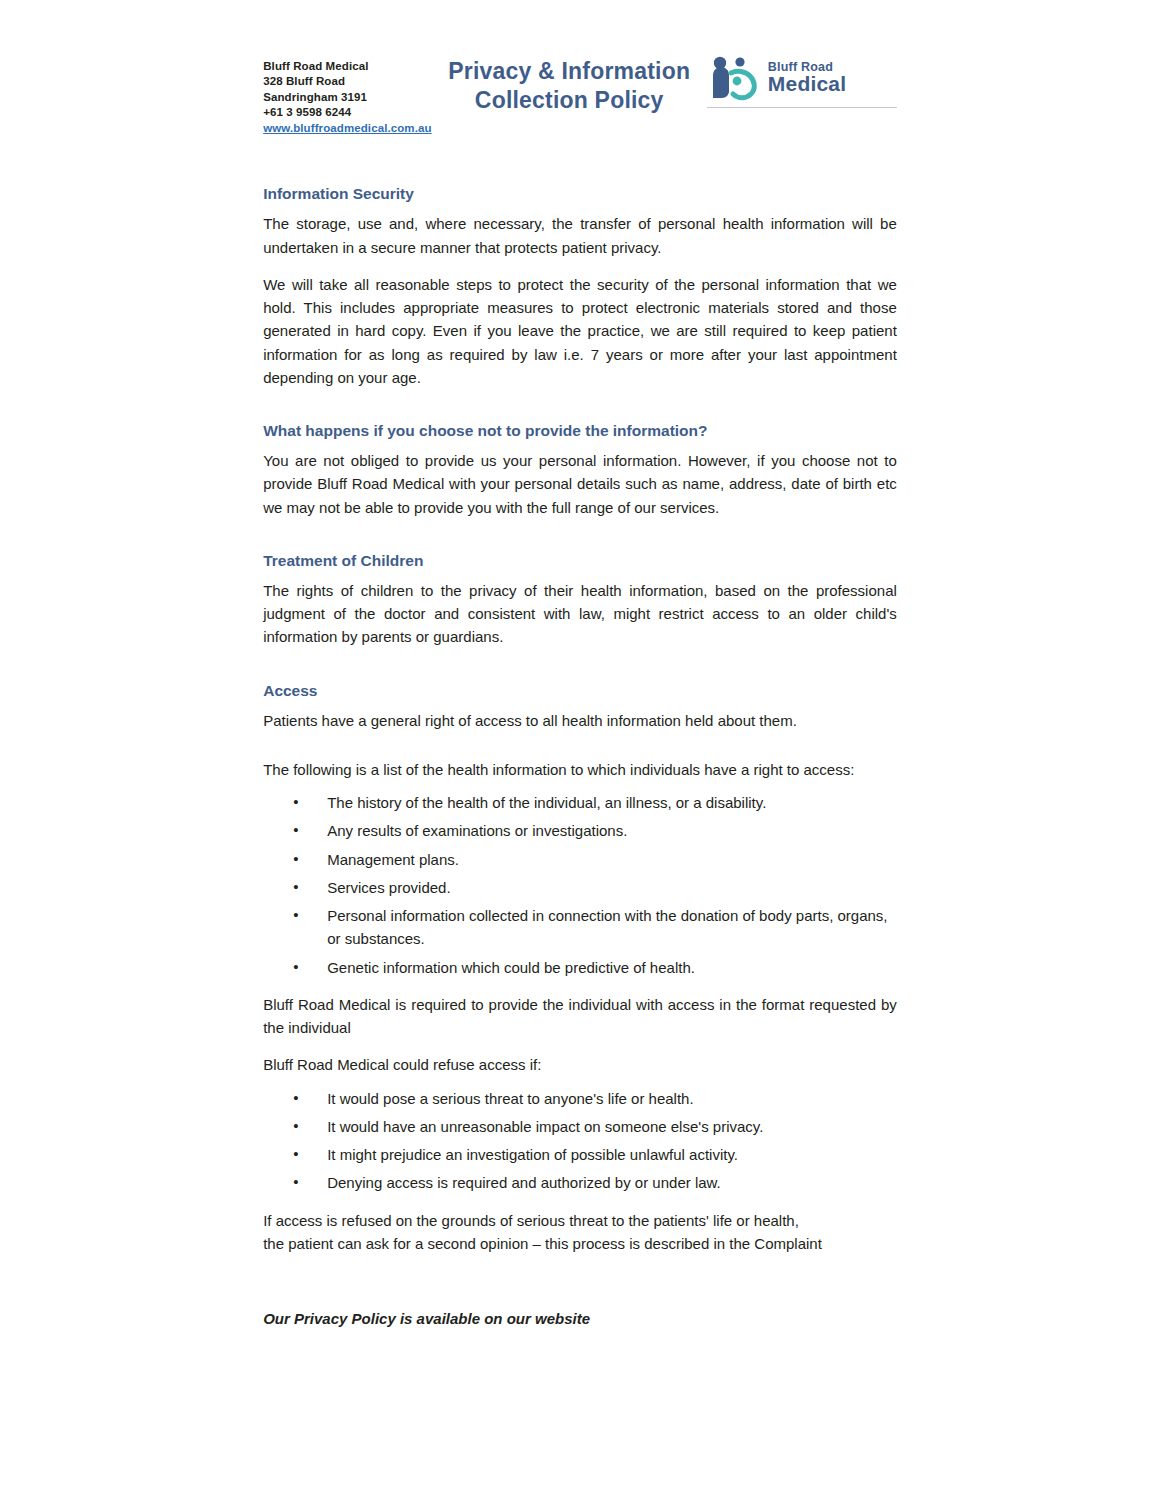Bluff Road Medical
328 Bluff Road
Sandringham 3191
+61 3 9598 6244
www.bluffroadmedical.com.au
Privacy & Information
Collection Policy
Bluff Road
Medical
Information Security
The storage, use and, where necessary, the transfer of personal health information will be undertaken in a secure manner that protects patient privacy.
We will take all reasonable steps to protect the security of the personal information that we hold. This includes appropriate measures to protect electronic materials stored and those generated in hard copy. Even if you leave the practice, we are still required to keep patient information for as long as required by law i.e. 7 years or more after your last appointment depending on your age.
What happens if you choose not to provide the information?
You are not obliged to provide us your personal information. However, if you choose not to provide Bluff Road Medical with your personal details such as name, address, date of birth etc we may not be able to provide you with the full range of our services.
Treatment of Children
The rights of children to the privacy of their health information, based on the professional judgment of the doctor and consistent with law, might restrict access to an older child's information by parents or guardians.
Access
Patients have a general right of access to all health information held about them.
The following is a list of the health information to which individuals have a right to access:
The history of the health of the individual, an illness, or a disability.
Any results of examinations or investigations.
Management plans.
Services provided.
Personal information collected in connection with the donation of body parts, organs, or substances.
Genetic information which could be predictive of health.
Bluff Road Medical is required to provide the individual with access in the format requested by the individual
Bluff Road Medical could refuse access if:
It would pose a serious threat to anyone's life or health.
It would have an unreasonable impact on someone else's privacy.
It might prejudice an investigation of possible unlawful activity.
Denying access is required and authorized by or under law.
If access is refused on the grounds of serious threat to the patients' life or health,
the patient can ask for a second opinion – this process is described in the Complaint
Our Privacy Policy is available on our website